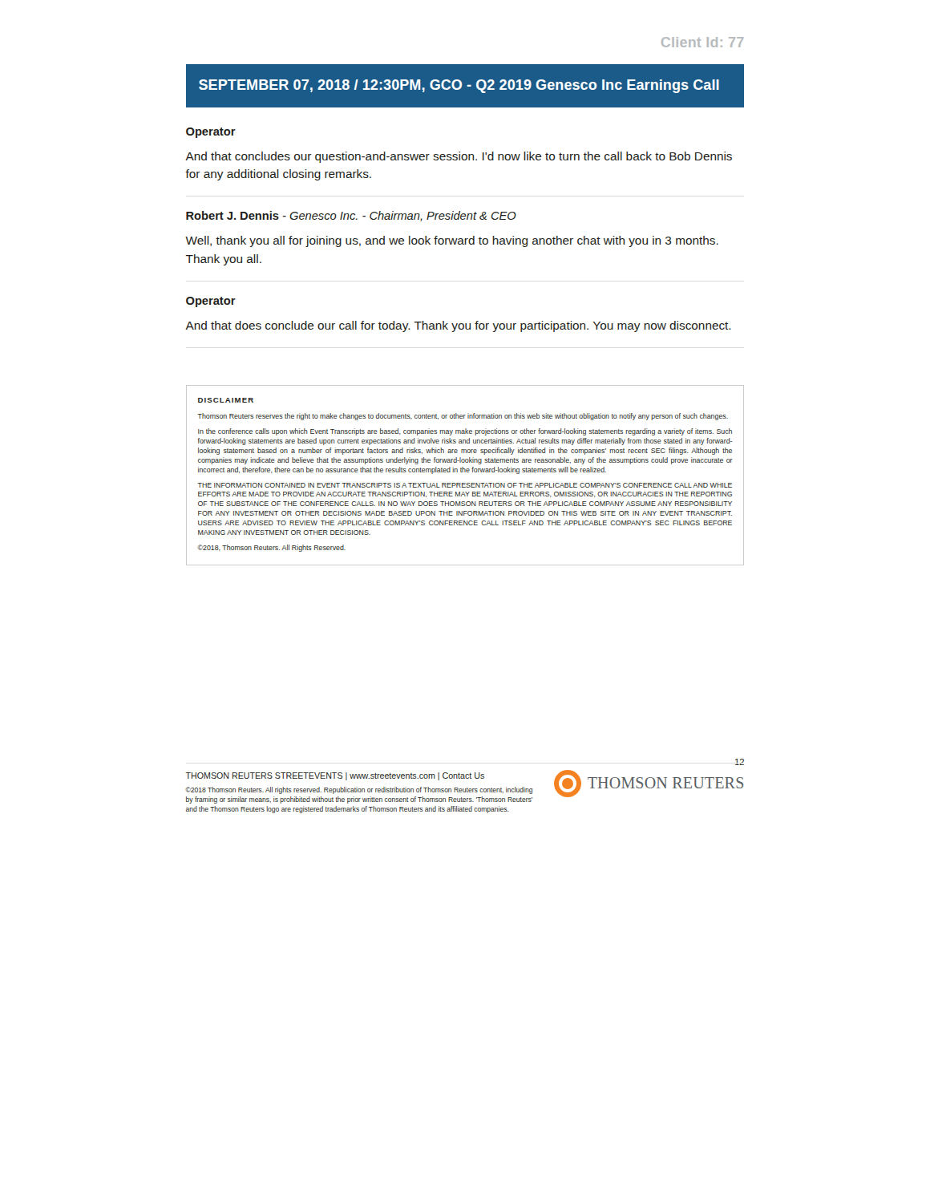Client Id: 77
SEPTEMBER 07, 2018 / 12:30PM, GCO - Q2 2019 Genesco Inc Earnings Call
Operator
And that concludes our question-and-answer session. I'd now like to turn the call back to Bob Dennis for any additional closing remarks.
Robert J. Dennis - Genesco Inc. - Chairman, President & CEO
Well, thank you all for joining us, and we look forward to having another chat with you in 3 months. Thank you all.
Operator
And that does conclude our call for today. Thank you for your participation. You may now disconnect.
DISCLAIMER
Thomson Reuters reserves the right to make changes to documents, content, or other information on this web site without obligation to notify any person of such changes.
In the conference calls upon which Event Transcripts are based, companies may make projections or other forward-looking statements regarding a variety of items. Such forward-looking statements are based upon current expectations and involve risks and uncertainties. Actual results may differ materially from those stated in any forward-looking statement based on a number of important factors and risks, which are more specifically identified in the companies' most recent SEC filings. Although the companies may indicate and believe that the assumptions underlying the forward-looking statements are reasonable, any of the assumptions could prove inaccurate or incorrect and, therefore, there can be no assurance that the results contemplated in the forward-looking statements will be realized.
THE INFORMATION CONTAINED IN EVENT TRANSCRIPTS IS A TEXTUAL REPRESENTATION OF THE APPLICABLE COMPANY'S CONFERENCE CALL AND WHILE EFFORTS ARE MADE TO PROVIDE AN ACCURATE TRANSCRIPTION, THERE MAY BE MATERIAL ERRORS, OMISSIONS, OR INACCURACIES IN THE REPORTING OF THE SUBSTANCE OF THE CONFERENCE CALLS. IN NO WAY DOES THOMSON REUTERS OR THE APPLICABLE COMPANY ASSUME ANY RESPONSIBILITY FOR ANY INVESTMENT OR OTHER DECISIONS MADE BASED UPON THE INFORMATION PROVIDED ON THIS WEB SITE OR IN ANY EVENT TRANSCRIPT. USERS ARE ADVISED TO REVIEW THE APPLICABLE COMPANY'S CONFERENCE CALL ITSELF AND THE APPLICABLE COMPANY'S SEC FILINGS BEFORE MAKING ANY INVESTMENT OR OTHER DECISIONS.
©2018, Thomson Reuters. All Rights Reserved.
12
THOMSON REUTERS STREETEVENTS | www.streetevents.com | Contact Us
©2018 Thomson Reuters. All rights reserved. Republication or redistribution of Thomson Reuters content, including by framing or similar means, is prohibited without the prior written consent of Thomson Reuters. 'Thomson Reuters' and the Thomson Reuters logo are registered trademarks of Thomson Reuters and its affiliated companies.
THOMSON REUTERS